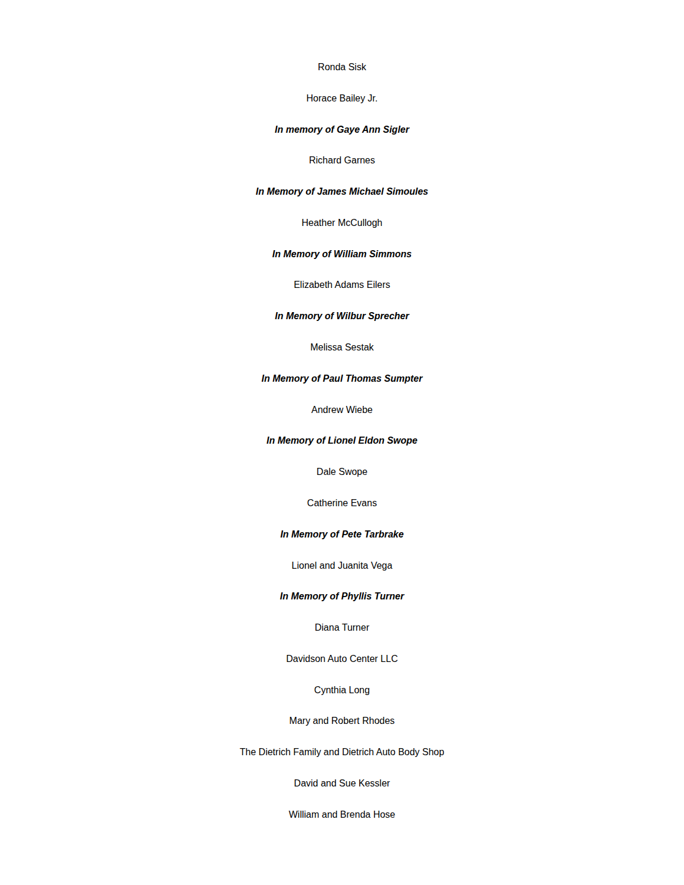Ronda Sisk
Horace Bailey Jr.
In memory of Gaye Ann Sigler
Richard Garnes
In Memory of James Michael Simoules
Heather McCullogh
In Memory of William Simmons
Elizabeth Adams Eilers
In Memory of Wilbur Sprecher
Melissa Sestak
In Memory of Paul Thomas Sumpter
Andrew Wiebe
In Memory of Lionel Eldon Swope
Dale Swope
Catherine Evans
In Memory of Pete Tarbrake
Lionel and Juanita Vega
In Memory of Phyllis Turner
Diana Turner
Davidson Auto Center LLC
Cynthia Long
Mary and Robert Rhodes
The Dietrich Family and Dietrich Auto Body Shop
David and Sue Kessler
William and Brenda Hose